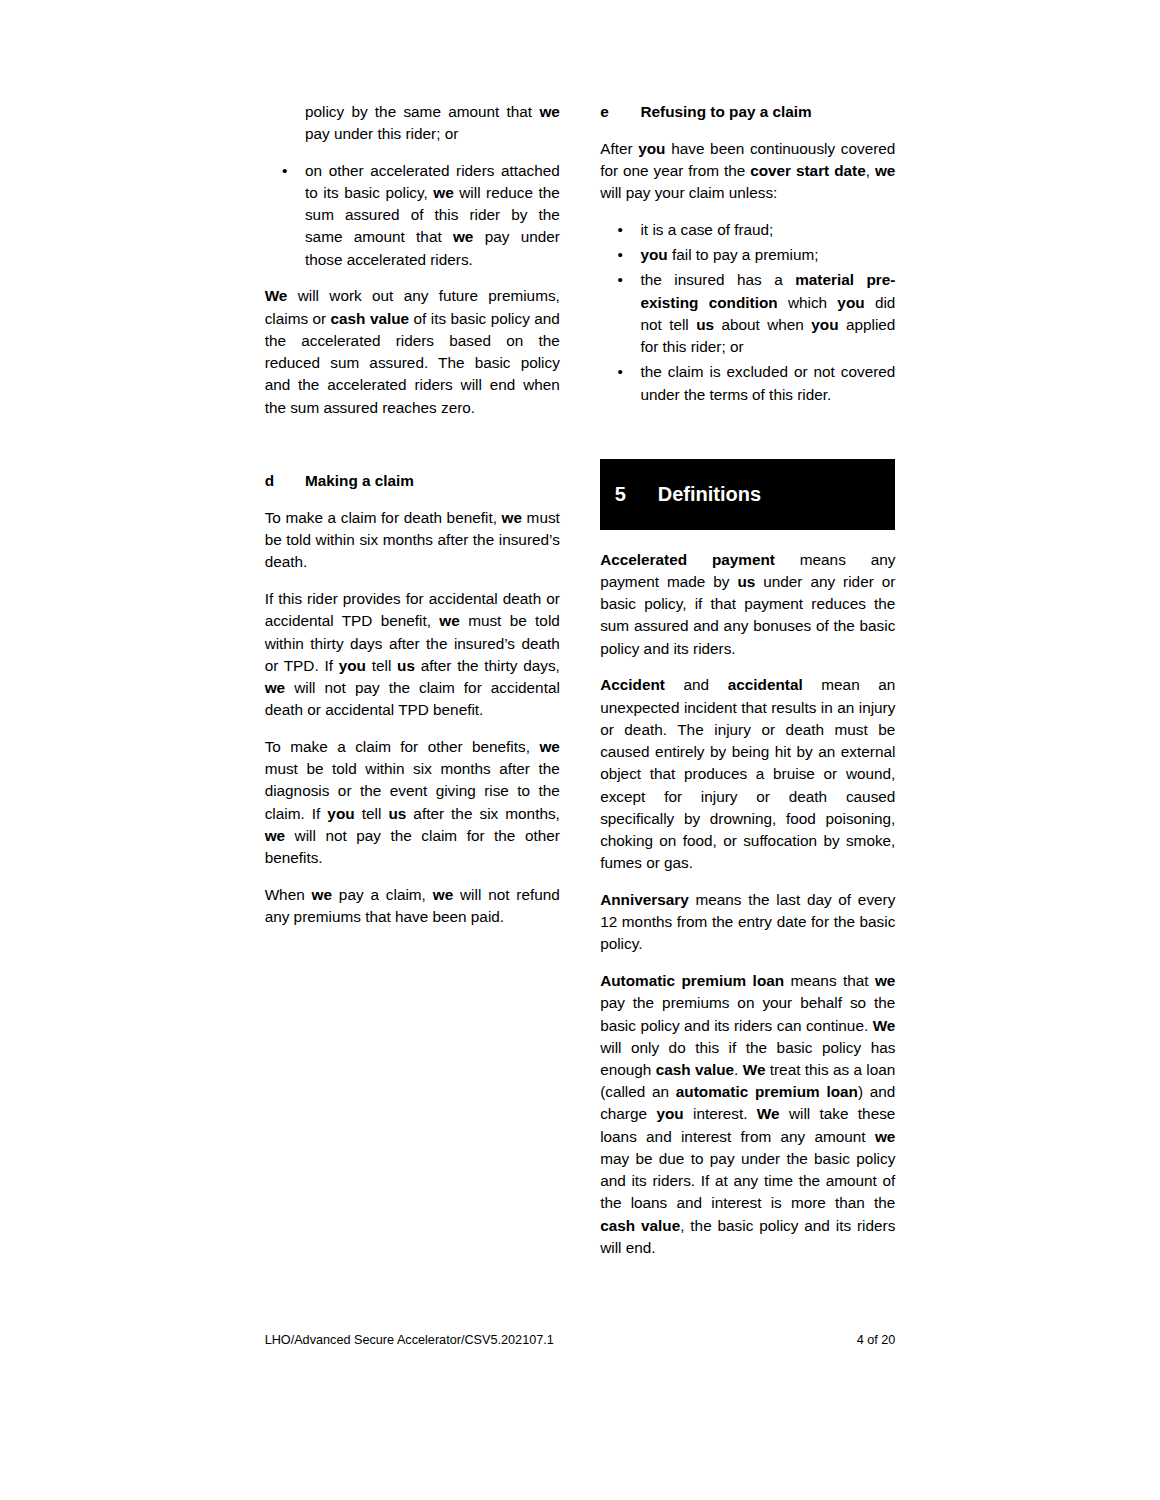policy by the same amount that we pay under this rider; or
on other accelerated riders attached to its basic policy, we will reduce the sum assured of this rider by the same amount that we pay under those accelerated riders.
We will work out any future premiums, claims or cash value of its basic policy and the accelerated riders based on the reduced sum assured. The basic policy and the accelerated riders will end when the sum assured reaches zero.
dMaking a claim
To make a claim for death benefit, we must be told within six months after the insured’s death.
If this rider provides for accidental death or accidental TPD benefit, we must be told within thirty days after the insured’s death or TPD. If you tell us after the thirty days, we will not pay the claim for accidental death or accidental TPD benefit.
To make a claim for other benefits, we must be told within six months after the diagnosis or the event giving rise to the claim. If you tell us after the six months, we will not pay the claim for the other benefits.
When we pay a claim, we will not refund any premiums that have been paid.
eRefusing to pay a claim
After you have been continuously covered for one year from the cover start date, we will pay your claim unless:
it is a case of fraud;
you fail to pay a premium;
the insured has a material pre-existing condition which you did not tell us about when you applied for this rider; or
the claim is excluded or not covered under the terms of this rider.
5 Definitions
Accelerated payment means any payment made by us under any rider or basic policy, if that payment reduces the sum assured and any bonuses of the basic policy and its riders.
Accident and accidental mean an unexpected incident that results in an injury or death. The injury or death must be caused entirely by being hit by an external object that produces a bruise or wound, except for injury or death caused specifically by drowning, food poisoning, choking on food, or suffocation by smoke, fumes or gas.
Anniversary means the last day of every 12 months from the entry date for the basic policy.
Automatic premium loan means that we pay the premiums on your behalf so the basic policy and its riders can continue. We will only do this if the basic policy has enough cash value. We treat this as a loan (called an automatic premium loan) and charge you interest. We will take these loans and interest from any amount we may be due to pay under the basic policy and its riders. If at any time the amount of the loans and interest is more than the cash value, the basic policy and its riders will end.
LHO/Advanced Secure Accelerator/CSV5.202107.1 4 of 20